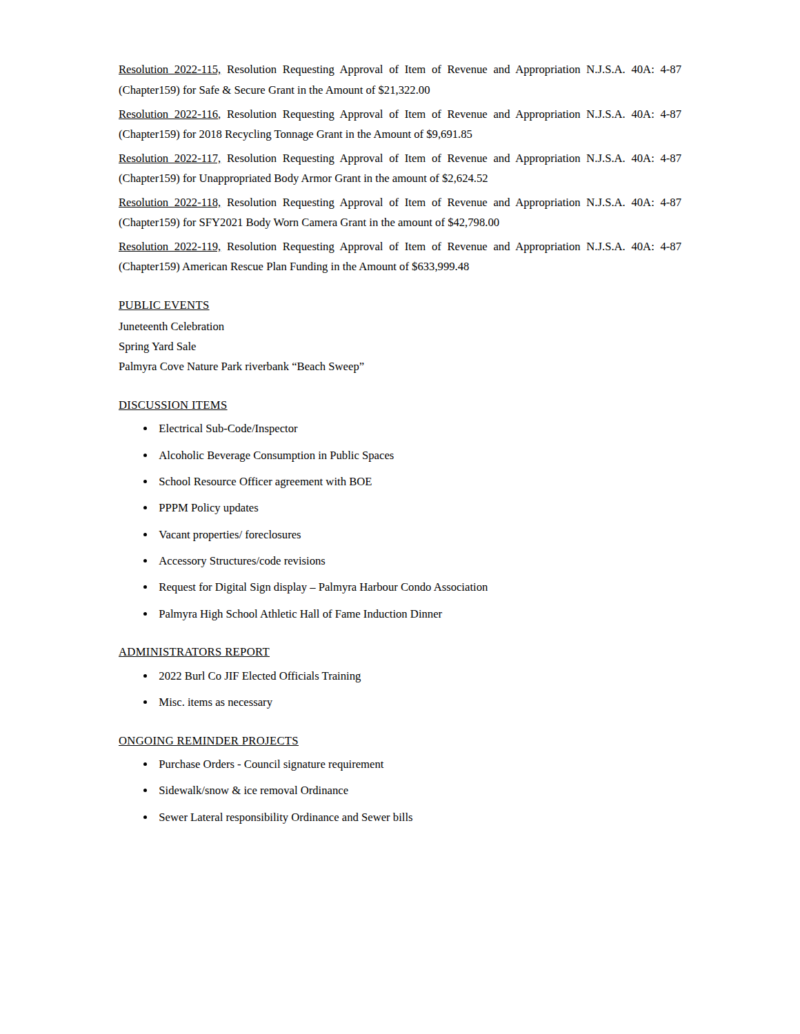Resolution 2022-115, Resolution Requesting Approval of Item of Revenue and Appropriation N.J.S.A. 40A: 4-87 (Chapter159) for Safe & Secure Grant in the Amount of $21,322.00
Resolution 2022-116, Resolution Requesting Approval of Item of Revenue and Appropriation N.J.S.A. 40A: 4-87 (Chapter159) for 2018 Recycling Tonnage Grant in the Amount of $9,691.85
Resolution 2022-117, Resolution Requesting Approval of Item of Revenue and Appropriation N.J.S.A. 40A: 4-87 (Chapter159) for Unappropriated Body Armor Grant in the amount of $2,624.52
Resolution 2022-118, Resolution Requesting Approval of Item of Revenue and Appropriation N.J.S.A. 40A: 4-87 (Chapter159) for SFY2021 Body Worn Camera Grant in the amount of $42,798.00
Resolution 2022-119, Resolution Requesting Approval of Item of Revenue and Appropriation N.J.S.A. 40A: 4-87 (Chapter159) American Rescue Plan Funding in the Amount of $633,999.48
PUBLIC EVENTS
Juneteenth Celebration
Spring Yard Sale
Palmyra Cove Nature Park riverbank “Beach Sweep”
DISCUSSION ITEMS
Electrical Sub-Code/Inspector
Alcoholic Beverage Consumption in Public Spaces
School Resource Officer agreement with BOE
PPPM Policy updates
Vacant properties/ foreclosures
Accessory Structures/code revisions
Request for Digital Sign display – Palmyra Harbour Condo Association
Palmyra High School Athletic Hall of Fame Induction Dinner
ADMINISTRATORS REPORT
2022 Burl Co JIF Elected Officials Training
Misc. items as necessary
ONGOING REMINDER PROJECTS
Purchase Orders - Council signature requirement
Sidewalk/snow & ice removal Ordinance
Sewer Lateral responsibility Ordinance and Sewer bills